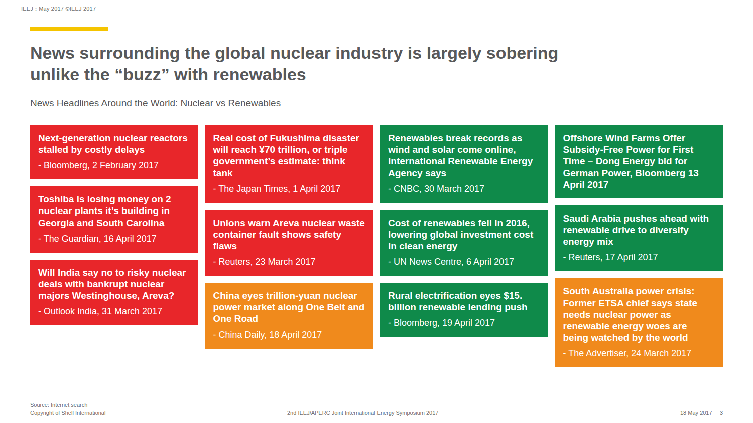IEEJ：May 2017 ©IEEJ 2017
News surrounding the global nuclear industry is largely sobering
unlike the “buzz” with renewables
News Headlines Around the World: Nuclear vs Renewables
Next-generation nuclear reactors stalled by costly delays - Bloomberg, 2 February 2017
Toshiba is losing money on 2 nuclear plants it’s building in Georgia and South Carolina - The Guardian, 16 April 2017
Will India say no to risky nuclear deals with bankrupt nuclear majors Westinghouse, Areva? - Outlook India, 31 March 2017
Real cost of Fukushima disaster will reach ¥70 trillion, or triple government’s estimate: think tank - The Japan Times, 1 April 2017
Unions warn Areva nuclear waste container fault shows safety flaws - Reuters, 23 March 2017
China eyes trillion-yuan nuclear power market along One Belt and One Road - China Daily, 18 April 2017
Renewables break records as wind and solar come online, International Renewable Energy Agency says - CNBC, 30 March 2017
Cost of renewables fell in 2016, lowering global investment cost in clean energy - UN News Centre, 6 April 2017
Rural electrification eyes $15. billion renewable lending push - Bloomberg, 19 April 2017
Offshore Wind Farms Offer Subsidy-Free Power for First Time – Dong Energy bid for German Power, Bloomberg 13 April 2017
Saudi Arabia pushes ahead with renewable drive to diversify energy mix - Reuters, 17 April 2017
South Australia power crisis: Former ETSA chief says state needs nuclear power as renewable energy woes are being watched by the world - The Advertiser, 24 March 2017
Source: Internet search
Copyright of Shell International 2nd IEEJ/APERC Joint International Energy Symposium 2017 18 May 2017 3